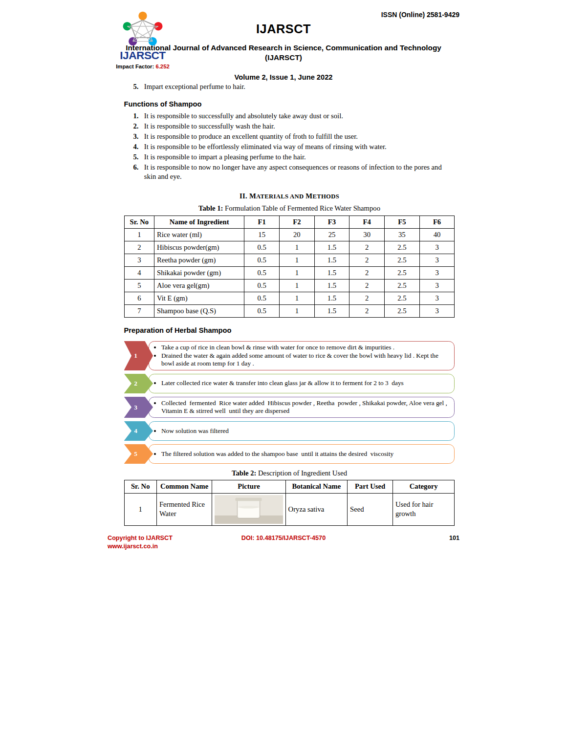IJARSCT
Impact Factor: 6.252
ISSN (Online) 2581-9429
IJARSCT
International Journal of Advanced Research in Science, Communication and Technology (IJARSCT)
Volume 2, Issue 1, June 2022
Impart exceptional perfume to hair.
Functions of Shampoo
It is responsible to successfully and absolutely take away dust or soil.
It is responsible to successfully wash the hair.
It is responsible to produce an excellent quantity of froth to fulfill the user.
It is responsible to be effortlessly eliminated via way of means of rinsing with water.
It is responsible to impart a pleasing perfume to the hair.
It is responsible to now no longer have any aspect consequences or reasons of infection to the pores and skin and eye.
II. MATERIALS AND METHODS
Table 1: Formulation Table of Fermented Rice Water Shampoo
| Sr. No | Name of Ingredient | F1 | F2 | F3 | F4 | F5 | F6 |
| --- | --- | --- | --- | --- | --- | --- | --- |
| 1 | Rice water (ml) | 15 | 20 | 25 | 30 | 35 | 40 |
| 2 | Hibiscus powder(gm) | 0.5 | 1 | 1.5 | 2 | 2.5 | 3 |
| 3 | Reetha powder (gm) | 0.5 | 1 | 1.5 | 2 | 2.5 | 3 |
| 4 | Shikakai powder (gm) | 0.5 | 1 | 1.5 | 2 | 2.5 | 3 |
| 5 | Aloe vera gel(gm) | 0.5 | 1 | 1.5 | 2 | 2.5 | 3 |
| 6 | Vit E (gm) | 0.5 | 1 | 1.5 | 2 | 2.5 | 3 |
| 7 | Shampoo base (Q.S) | 0.5 | 1 | 1.5 | 2 | 2.5 | 3 |
Preparation of Herbal Shampoo
1
Take a cup of rice in clean bowl & rinse with water for once to remove dirt & impurities .
Drained the water & again added some amount of water to rice & cover the bowl with heavy lid . Kept the bowl aside at room temp for 1 day .
2
Later collected rice water & transfer into clean glass jar & allow it to ferment for 2 to 3 days
3
Collected fermented Rice water added Hibiscus powder , Reetha powder , Shikakai powder, Aloe vera gel , Vitamin E & stirred well until they are dispersed
4
Now solution was filtered
5
The filtered solution was added to the shampoo base until it attains the desired viscosity
Table 2: Description of Ingredient Used
| Sr. No | Common Name | Picture | Botanical Name | Part Used | Category |
| --- | --- | --- | --- | --- | --- |
| 1 | Fermented Rice Water | | Oryza sativa | Seed | Used for hair growth |
Copyright to IJARSCTwww.ijarsct.co.in
DOI: 10.48175/IJARSCT-4570
101